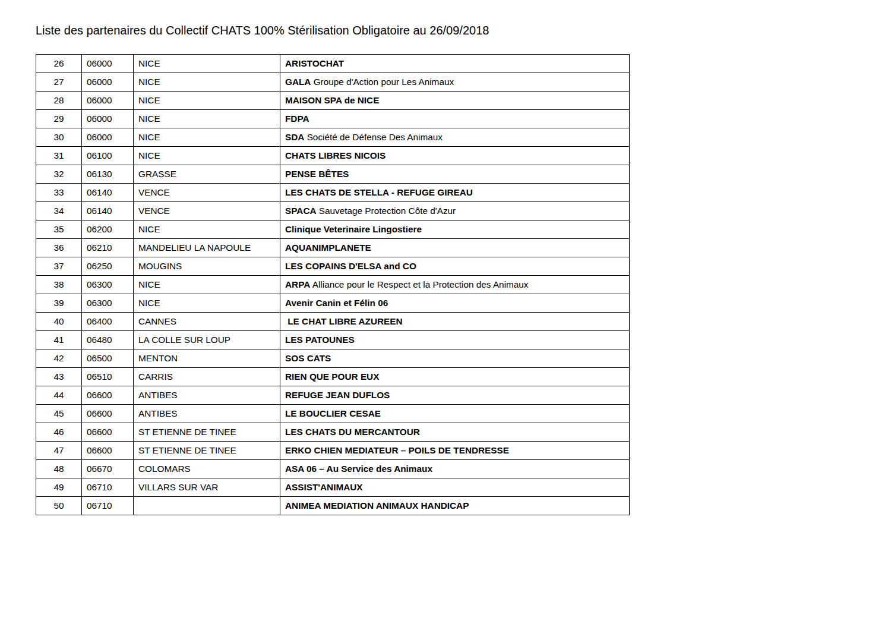Liste des partenaires du Collectif CHATS 100% Stérilisation Obligatoire au 26/09/2018
| 26 | 06000 | NICE | ARISTOCHAT |
| 27 | 06000 | NICE | GALA Groupe d'Action pour Les Animaux |
| 28 | 06000 | NICE | MAISON SPA de NICE |
| 29 | 06000 | NICE | FDPA |
| 30 | 06000 | NICE | SDA Société de Défense Des Animaux |
| 31 | 06100 | NICE | CHATS LIBRES NICOIS |
| 32 | 06130 | GRASSE | PENSE BÊTES |
| 33 | 06140 | VENCE | LES CHATS DE STELLA - REFUGE GIREAU |
| 34 | 06140 | VENCE | SPACA Sauvetage Protection Côte d'Azur |
| 35 | 06200 | NICE | Clinique Veterinaire Lingostiere |
| 36 | 06210 | MANDELIEU LA NAPOULE | AQUANIMPLANETE |
| 37 | 06250 | MOUGINS | LES COPAINS D'ELSA and CO |
| 38 | 06300 | NICE | ARPA Alliance pour le Respect et la Protection des Animaux |
| 39 | 06300 | NICE | Avenir Canin et Félin 06 |
| 40 | 06400 | CANNES | LE CHAT LIBRE AZUREEN |
| 41 | 06480 | LA COLLE SUR LOUP | LES PATOUNES |
| 42 | 06500 | MENTON | SOS CATS |
| 43 | 06510 | CARRIS | RIEN QUE POUR EUX |
| 44 | 06600 | ANTIBES | REFUGE JEAN DUFLOS |
| 45 | 06600 | ANTIBES | LE BOUCLIER CESAE |
| 46 | 06600 | ST ETIENNE DE TINEE | LES CHATS DU MERCANTOUR |
| 47 | 06600 | ST ETIENNE DE TINEE | ERKO CHIEN MEDIATEUR – POILS DE TENDRESSE |
| 48 | 06670 | COLOMARS | ASA 06 – Au Service des Animaux |
| 49 | 06710 | VILLARS SUR VAR | ASSIST'ANIMAUX |
| 50 | 06710 | | ANIMEA MEDIATION ANIMAUX HANDICAP |